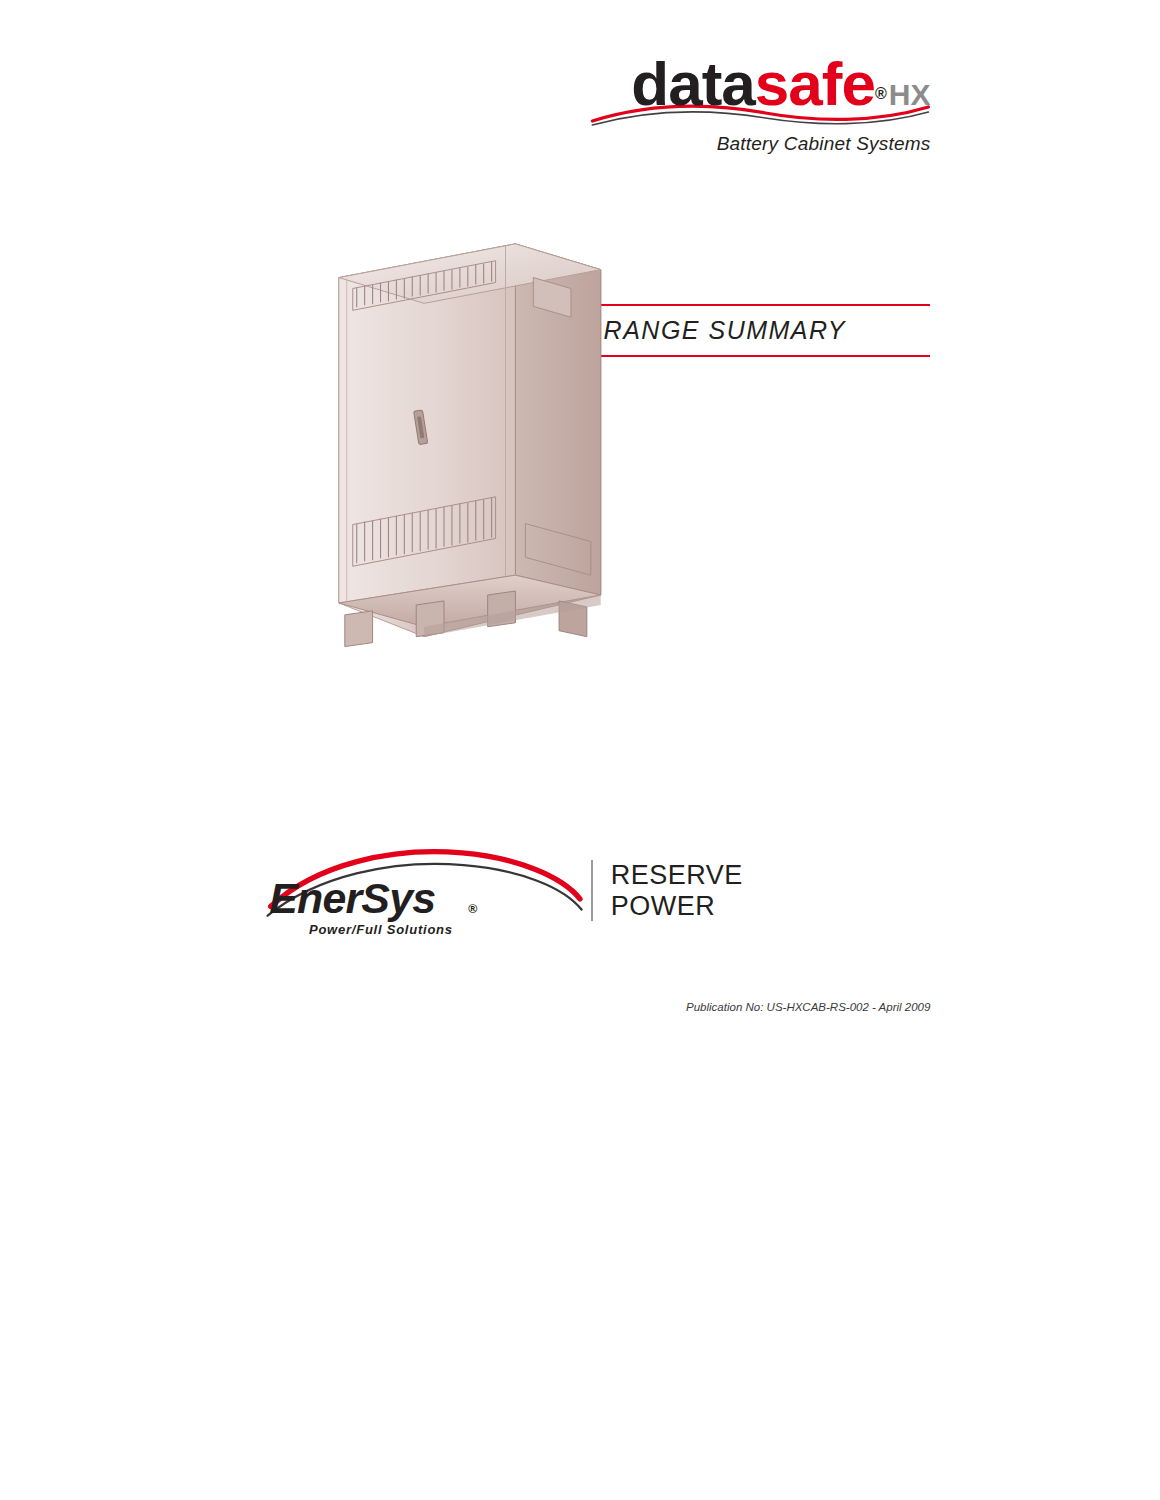data safe®HX
Battery Cabinet Systems
RANGE SUMMARY
EnerSys ® Power/Full Solutions
RESERVE
POWER
Publication No: US-HXCAB-RS-002 - April 2009